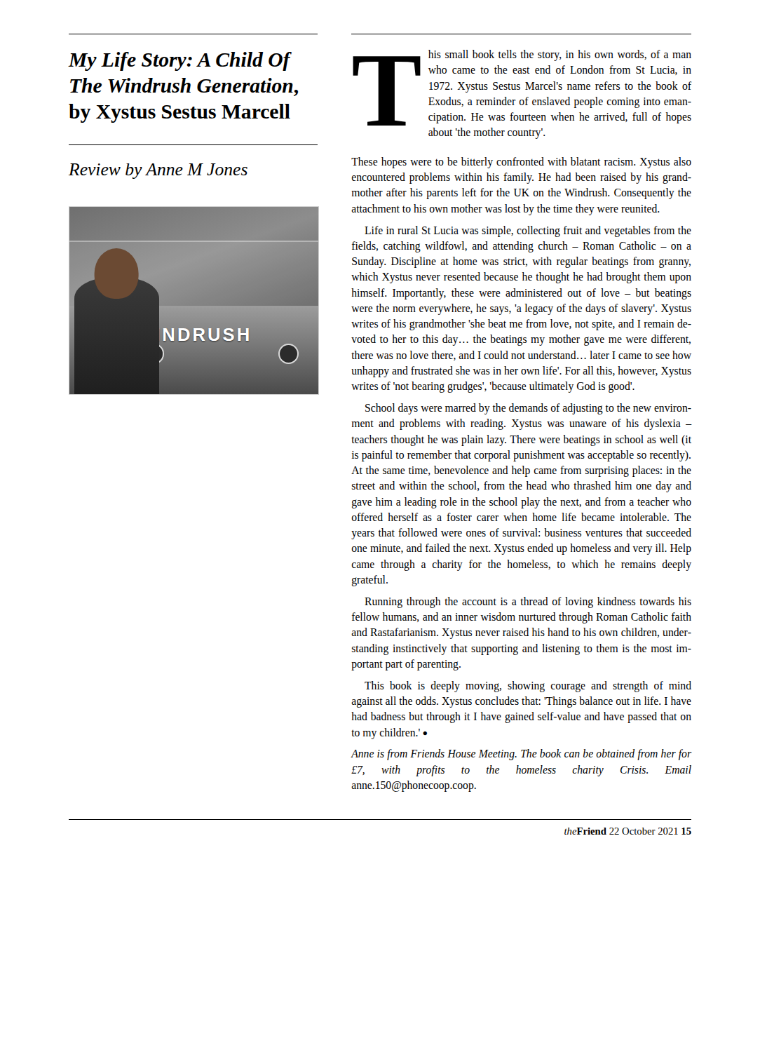My Life Story: A Child Of The Windrush Generation, by Xystus Sestus Marcell
Review by Anne M Jones
WINDRUSH
ONDON
This small book tells the story, in his own words, of a man who came to the east end of London from St Lucia, in 1972. Xystus Sestus Marcel's name refers to the book of Exodus, a reminder of enslaved people coming into emancipation. He was fourteen when he arrived, full of hopes about 'the mother country'.
These hopes were to be bitterly confronted with blatant racism. Xystus also encountered problems within his family. He had been raised by his grandmother after his parents left for the UK on the Windrush. Consequently the attachment to his own mother was lost by the time they were reunited.
Life in rural St Lucia was simple, collecting fruit and vegetables from the fields, catching wildfowl, and attending church – Roman Catholic – on a Sunday. Discipline at home was strict, with regular beatings from granny, which Xystus never resented because he thought he had brought them upon himself. Importantly, these were administered out of love – but beatings were the norm everywhere, he says, 'a legacy of the days of slavery'. Xystus writes of his grandmother 'she beat me from love, not spite, and I remain devoted to her to this day… the beatings my mother gave me were different, there was no love there, and I could not understand… later I came to see how unhappy and frustrated she was in her own life'. For all this, however, Xystus writes of 'not bearing grudges', 'because ultimately God is good'.
School days were marred by the demands of adjusting to the new environment and problems with reading. Xystus was unaware of his dyslexia – teachers thought he was plain lazy. There were beatings in school as well (it is painful to remember that corporal punishment was acceptable so recently). At the same time, benevolence and help came from surprising places: in the street and within the school, from the head who thrashed him one day and gave him a leading role in the school play the next, and from a teacher who offered herself as a foster carer when home life became intolerable. The years that followed were ones of survival: business ventures that succeeded one minute, and failed the next. Xystus ended up homeless and very ill. Help came through a charity for the homeless, to which he remains deeply grateful.
Running through the account is a thread of loving kindness towards his fellow humans, and an inner wisdom nurtured through Roman Catholic faith and Rastafarianism. Xystus never raised his hand to his own children, understanding instinctively that supporting and listening to them is the most important part of parenting.
This book is deeply moving, showing courage and strength of mind against all the odds. Xystus concludes that: 'Things balance out in life. I have had badness but through it I have gained self-value and have passed that on to my children.'
Anne is from Friends House Meeting. The book can be obtained from her for £7, with profits to the homeless charity Crisis. Email anne.150@phonecoop.coop.
the Friend 22 October 2021 15